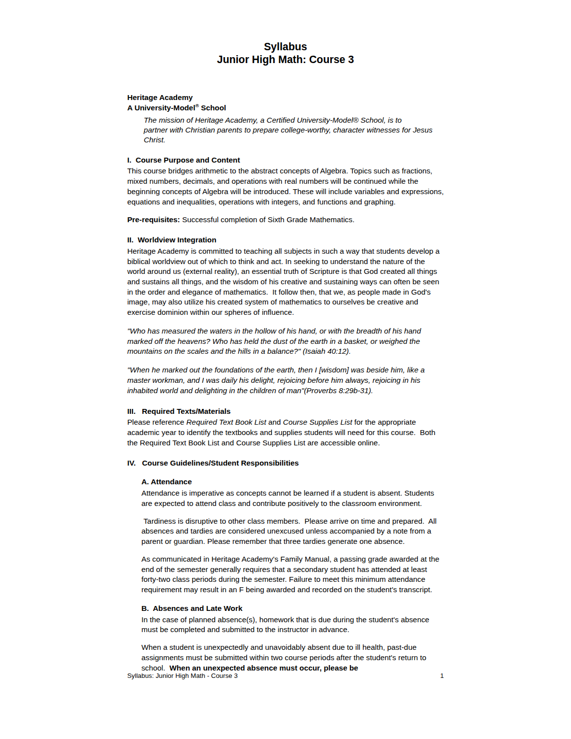Syllabus Junior High Math: Course 3
Heritage Academy
A University-Model® School
The mission of Heritage Academy, a Certified University-Model® School, is to
partner with Christian parents to prepare college-worthy, character witnesses for Jesus Christ.
I. Course Purpose and Content
This course bridges arithmetic to the abstract concepts of Algebra. Topics such as fractions, mixed numbers, decimals, and operations with real numbers will be continued while the beginning concepts of Algebra will be introduced. These will include variables and expressions, equations and inequalities, operations with integers, and functions and graphing.
Pre-requisites: Successful completion of Sixth Grade Mathematics.
II. Worldview Integration
Heritage Academy is committed to teaching all subjects in such a way that students develop a biblical worldview out of which to think and act. In seeking to understand the nature of the world around us (external reality), an essential truth of Scripture is that God created all things and sustains all things, and the wisdom of his creative and sustaining ways can often be seen in the order and elegance of mathematics. It follow then, that we, as people made in God's image, may also utilize his created system of mathematics to ourselves be creative and exercise dominion within our spheres of influence.
"Who has measured the waters in the hollow of his hand, or with the breadth of his hand marked off the heavens? Who has held the dust of the earth in a basket, or weighed the mountains on the scales and the hills in a balance?" (Isaiah 40:12).
"When he marked out the foundations of the earth, then I [wisdom] was beside him, like a master workman, and I was daily his delight, rejoicing before him always, rejoicing in his inhabited world and delighting in the children of man"(Proverbs 8:29b-31).
III. Required Texts/Materials
Please reference Required Text Book List and Course Supplies List for the appropriate academic year to identify the textbooks and supplies students will need for this course. Both the Required Text Book List and Course Supplies List are accessible online.
IV. Course Guidelines/Student Responsibilities
A. Attendance
Attendance is imperative as concepts cannot be learned if a student is absent. Students are expected to attend class and contribute positively to the classroom environment.
Tardiness is disruptive to other class members. Please arrive on time and prepared. All absences and tardies are considered unexcused unless accompanied by a note from a parent or guardian. Please remember that three tardies generate one absence.
As communicated in Heritage Academy's Family Manual, a passing grade awarded at the end of the semester generally requires that a secondary student has attended at least forty-two class periods during the semester. Failure to meet this minimum attendance requirement may result in an F being awarded and recorded on the student's transcript.
B. Absences and Late Work
In the case of planned absence(s), homework that is due during the student's absence must be completed and submitted to the instructor in advance.
When a student is unexpectedly and unavoidably absent due to ill health, past-due assignments must be submitted within two course periods after the student's return to school. When an unexpected absence must occur, please be
Syllabus: Junior High Math - Course 3 1